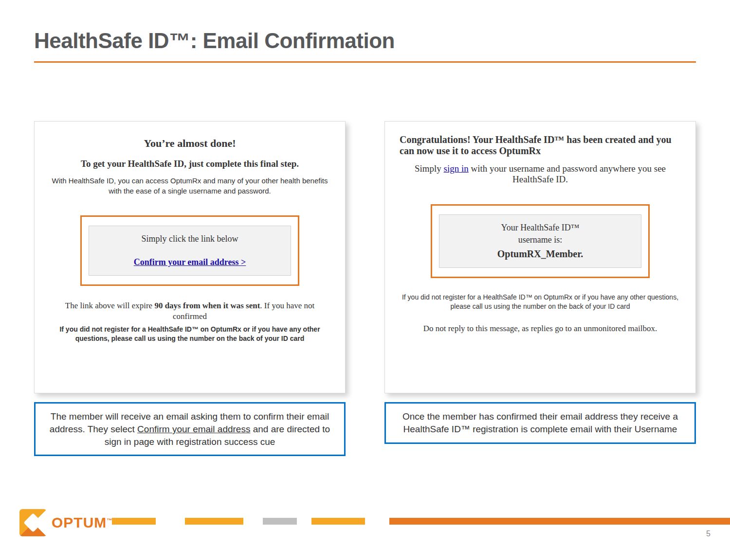HealthSafe ID™: Email Confirmation
You’re almost done!
To get your HealthSafe ID, just complete this final step.
With HealthSafe ID, you can access OptumRx and many of your other health benefits with the ease of a single username and password.
Simply click the link below
Confirm your email address >
The link above will expire 90 days from when it was sent. If you have not confirmed
If you did not register for a HealthSafe ID™ on OptumRx or if you have any other questions, please call us using the number on the back of your ID card
The member will receive an email asking them to confirm their email address. They select Confirm your email address and are directed to sign in page with registration success cue
Congratulations! Your HealthSafe ID™ has been created and you can now use it to access OptumRx
Simply sign in with your username and password anywhere you see HealthSafe ID.
Your HealthSafe ID™
username is: OptumRX_Member.
If you did not register for a HealthSafe ID™ on OptumRx or if you have any other questions, please call us using the number on the back of your ID card
Do not reply to this message, as replies go to an unmonitored mailbox.
Once the member has confirmed their email address they receive a HealthSafe ID™ registration is complete email with their Username
OPTUM™
5